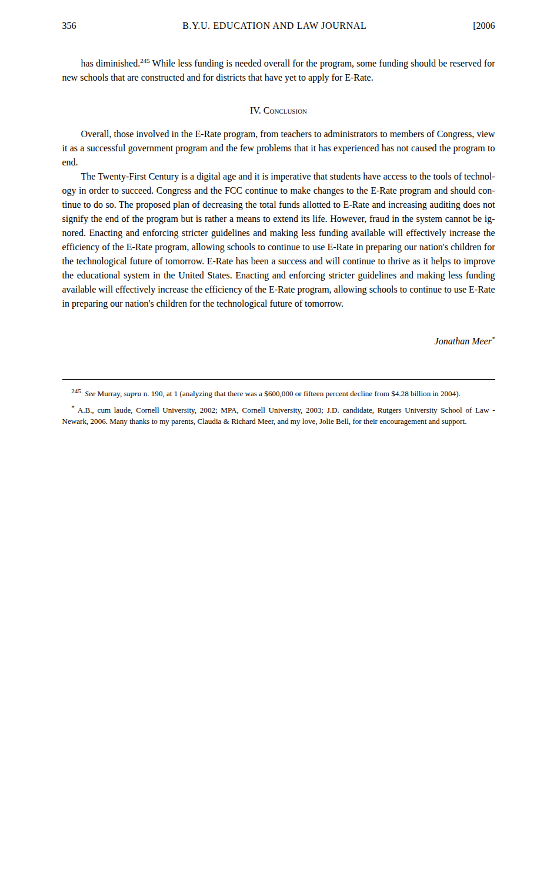356 B.Y.U. EDUCATION AND LAW JOURNAL [2006
has diminished.245 While less funding is needed overall for the program, some funding should be reserved for new schools that are constructed and for districts that have yet to apply for E-Rate.
IV. Conclusion
Overall, those involved in the E-Rate program, from teachers to administrators to members of Congress, view it as a successful government program and the few problems that it has experienced has not caused the program to end.
The Twenty-First Century is a digital age and it is imperative that students have access to the tools of technology in order to succeed. Congress and the FCC continue to make changes to the E-Rate program and should continue to do so. The proposed plan of decreasing the total funds allotted to E-Rate and increasing auditing does not signify the end of the program but is rather a means to extend its life. However, fraud in the system cannot be ignored. Enacting and enforcing stricter guidelines and making less funding available will effectively increase the efficiency of the E-Rate program, allowing schools to continue to use E-Rate in preparing our nation's children for the technological future of tomorrow. E-Rate has been a success and will continue to thrive as it helps to improve the educational system in the United States. Enacting and enforcing stricter guidelines and making less funding available will effectively increase the efficiency of the E-Rate program, allowing schools to continue to use E-Rate in preparing our nation's children for the technological future of tomorrow.
Jonathan Meer*
245. See Murray, supra n. 190, at 1 (analyzing that there was a $600,000 or fifteen percent decline from $4.28 billion in 2004).
* A.B., cum laude, Cornell University, 2002; MPA, Cornell University, 2003; J.D. candidate, Rutgers University School of Law - Newark, 2006. Many thanks to my parents, Claudia & Richard Meer, and my love, Jolie Bell, for their encouragement and support.